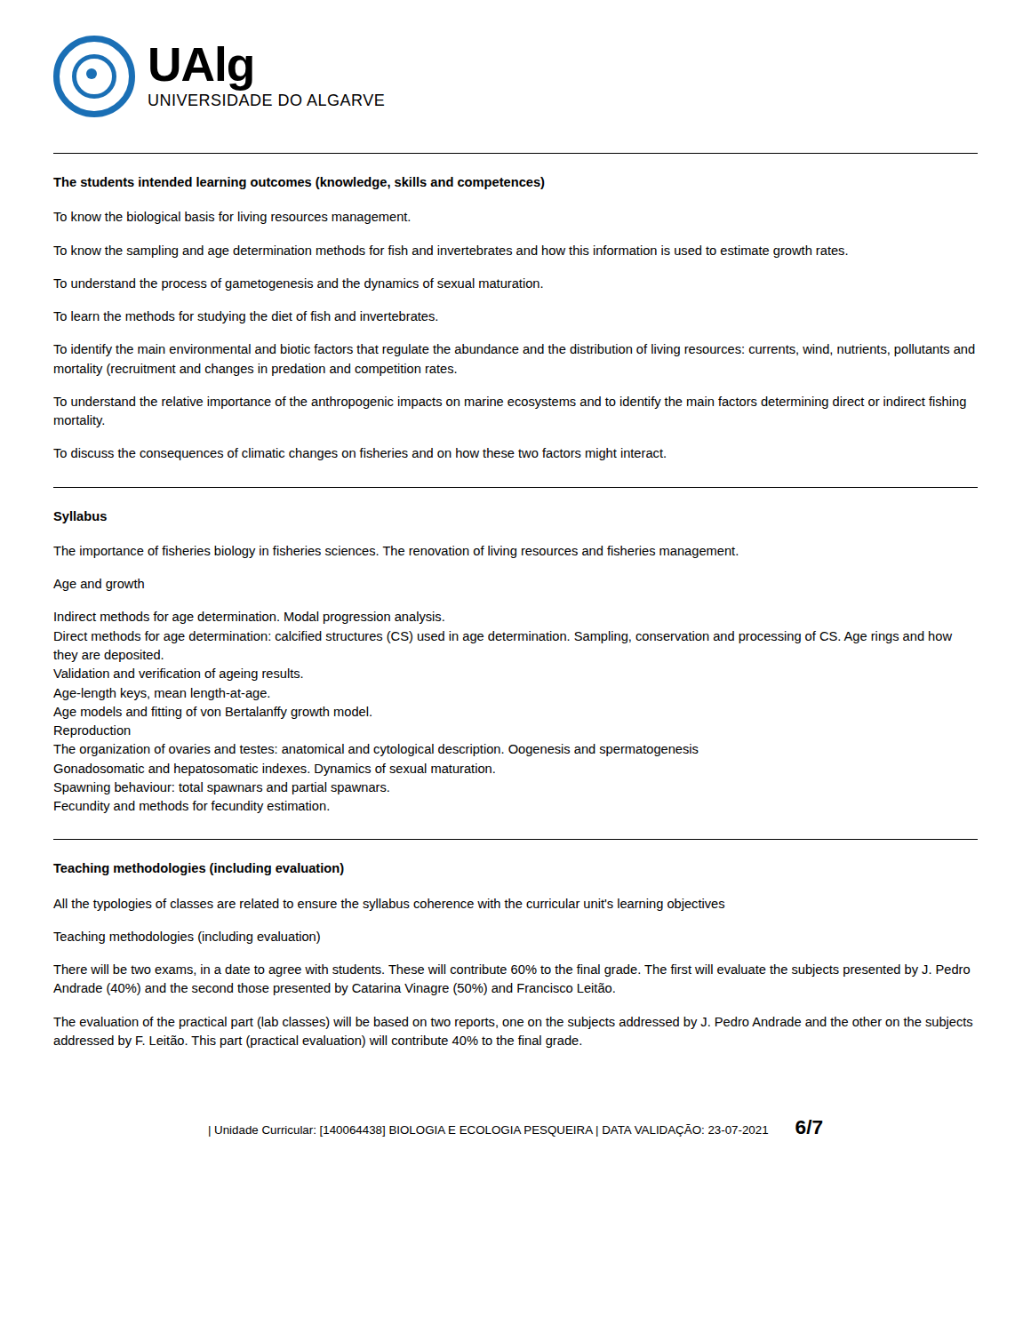UAlg
UNIVERSIDADE DO ALGARVE
The students intended learning outcomes (knowledge, skills and competences)
To know the biological basis for living resources management.
To know the sampling and age determination methods for fish and invertebrates and how this information is used to estimate growth rates.
To understand the process of gametogenesis and the dynamics of sexual maturation.
To learn the methods for studying the diet of fish and invertebrates.
To identify the main environmental and biotic factors that regulate the abundance and the distribution of living resources: currents, wind, nutrients, pollutants and mortality (recruitment and changes in predation and competition rates.
To understand the relative importance of the anthropogenic impacts on marine ecosystems and to identify the main factors determining direct or indirect fishing mortality.
To discuss the consequences of climatic changes on fisheries and on how these two factors might interact.
Syllabus
The importance of fisheries biology in fisheries sciences. The renovation of living resources and fisheries management.
Age and growth
Indirect methods for age determination. Modal progression analysis.
Direct methods for age determination: calcified structures (CS) used in age determination. Sampling, conservation and processing of CS. Age rings and how they are deposited.
Validation and verification of ageing results.
Age-length keys, mean length-at-age.
Age models and fitting of von Bertalanffy growth model.
Reproduction
The organization of ovaries and testes: anatomical and cytological description. Oogenesis and spermatogenesis
Gonadosomatic and hepatosomatic indexes. Dynamics of sexual maturation.
Spawning behaviour: total spawnars and partial spawnars.
Fecundity and methods for fecundity estimation.
Teaching methodologies (including evaluation)
All the typologies of classes are related to ensure the syllabus coherence with the curricular unit's learning objectives
Teaching methodologies (including evaluation)
There will be two exams, in a date to agree with students. These will contribute 60% to the final grade. The first will evaluate the subjects presented by J. Pedro Andrade (40%) and the second those presented by Catarina Vinagre (50%) and Francisco Leitão.
The evaluation of the practical part (lab classes) will be based on two reports, one on the subjects addressed by J. Pedro Andrade and the other on the subjects addressed by F. Leitão. This part (practical evaluation) will contribute 40% to the final grade.
| Unidade Curricular: [140064438] BIOLOGIA E ECOLOGIA PESQUEIRA | DATA VALIDAÇÃO: 23-07-2021 6/7